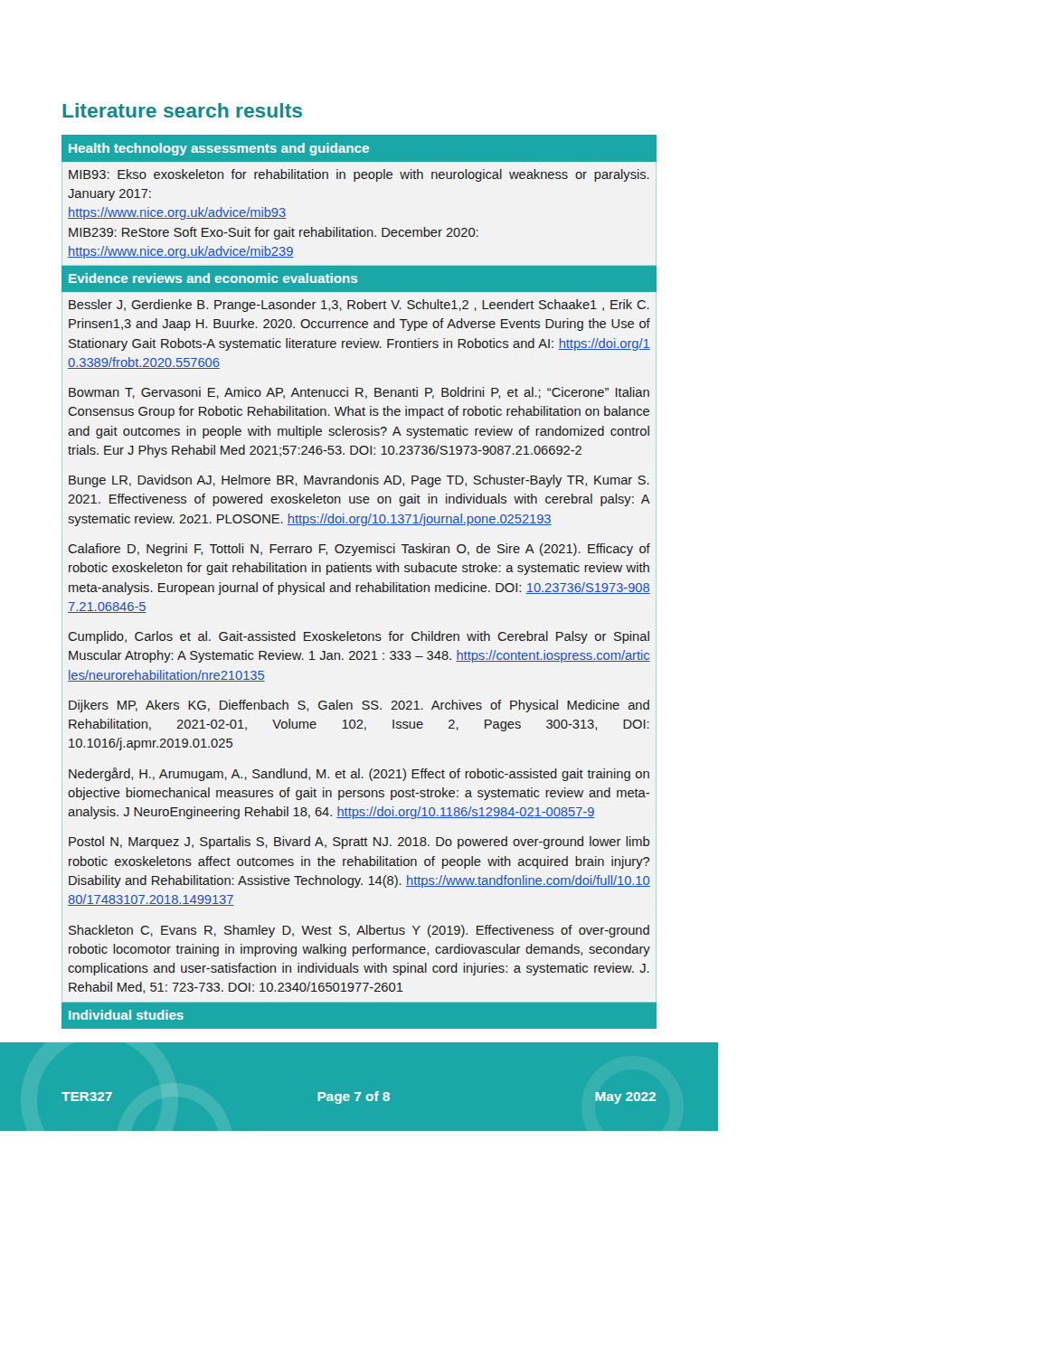Literature search results
| Health technology assessments and guidance |
| MIB93: Ekso exoskeleton for rehabilitation in people with neurological weakness or paralysis. January 2017: https://www.nice.org.uk/advice/mib93 MIB239: ReStore Soft Exo-Suit for gait rehabilitation. December 2020: https://www.nice.org.uk/advice/mib239 |
| Evidence reviews and economic evaluations |
| Bessler J, Gerdienke B. Prange-Lasonder 1,3, Robert V. Schulte1,2 , Leendert Schaake1 , Erik C. Prinsen1,3 and Jaap H. Buurke. 2020. Occurrence and Type of Adverse Events During the Use of Stationary Gait Robots-A systematic literature review. Frontiers in Robotics and AI: https://doi.org/10.3389/frobt.2020.557606 Bowman T, Gervasoni E, Amico AP, Antenucci R, Benanti P, Boldrini P, et al.; “Cicerone” Italian Consensus Group for Robotic Rehabilitation. What is the impact of robotic rehabilitation on balance and gait outcomes in people with multiple sclerosis? A systematic review of randomized control trials. Eur J Phys Rehabil Med 2021;57:246-53. DOI: 10.23736/S1973-9087.21.06692-2 Bunge LR, Davidson AJ, Helmore BR, Mavrandonis AD, Page TD, Schuster-Bayly TR, Kumar S. 2021. Effectiveness of powered exoskeleton use on gait in individuals with cerebral palsy: A systematic review. 2o21. PLOSONE. https://doi.org/10.1371/journal.pone.0252193 Calafiore D, Negrini F, Tottoli N, Ferraro F, Ozyemisci Taskiran O, de Sire A (2021). Efficacy of robotic exoskeleton for gait rehabilitation in patients with subacute stroke: a systematic review with meta-analysis. European journal of physical and rehabilitation medicine. DOI: 10.23736/S1973-9087.21.06846-5 Cumplido, Carlos et al. Gait-assisted Exoskeletons for Children with Cerebral Palsy or Spinal Muscular Atrophy: A Systematic Review. 1 Jan. 2021 : 333 – 348. https://content.iospress.com/articles/neurorehabilitation/nre210135 Dijkers MP, Akers KG, Dieffenbach S, Galen SS. 2021. Archives of Physical Medicine and Rehabilitation, 2021-02-01, Volume 102, Issue 2, Pages 300-313, DOI: 10.1016/j.apmr.2019.01.025 Nedergård, H., Arumugam, A., Sandlund, M. et al. (2021) Effect of robotic-assisted gait training on objective biomechanical measures of gait in persons post-stroke: a systematic review and meta-analysis. J NeuroEngineering Rehabil 18, 64. https://doi.org/10.1186/s12984-021-00857-9 Postol N, Marquez J, Spartalis S, Bivard A, Spratt NJ. 2018. Do powered over-ground lower limb robotic exoskeletons affect outcomes in the rehabilitation of people with acquired brain injury? Disability and Rehabilitation: Assistive Technology. 14(8). https://www.tandfonline.com/doi/full/10.1080/17483107.2018.1499137 Shackleton C, Evans R, Shamley D, West S, Albertus Y (2019). Effectiveness of over-ground robotic locomotor training in improving walking performance, cardiovascular demands, secondary complications and user-satisfaction in individuals with spinal cord injuries: a systematic review. J. Rehabil Med, 51: 723-733. DOI: 10.2340/16501977-2601 |
| Individual studies |
TER327 Page 7 of 8 May 2022